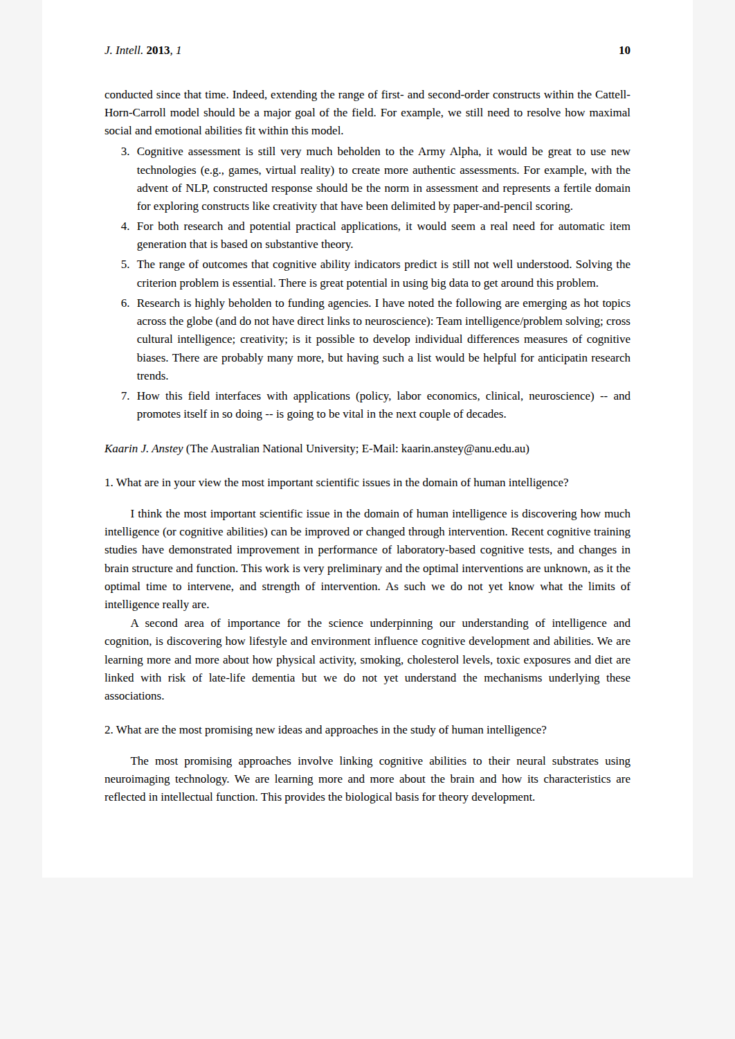J. Intell. 2013, 1 10
conducted since that time. Indeed, extending the range of first- and second-order constructs within the Cattell-Horn-Carroll model should be a major goal of the field. For example, we still need to resolve how maximal social and emotional abilities fit within this model.
Cognitive assessment is still very much beholden to the Army Alpha, it would be great to use new technologies (e.g., games, virtual reality) to create more authentic assessments. For example, with the advent of NLP, constructed response should be the norm in assessment and represents a fertile domain for exploring constructs like creativity that have been delimited by paper-and-pencil scoring.
For both research and potential practical applications, it would seem a real need for automatic item generation that is based on substantive theory.
The range of outcomes that cognitive ability indicators predict is still not well understood. Solving the criterion problem is essential. There is great potential in using big data to get around this problem.
Research is highly beholden to funding agencies. I have noted the following are emerging as hot topics across the globe (and do not have direct links to neuroscience): Team intelligence/problem solving; cross cultural intelligence; creativity; is it possible to develop individual differences measures of cognitive biases. There are probably many more, but having such a list would be helpful for anticipatin research trends.
How this field interfaces with applications (policy, labor economics, clinical, neuroscience) -- and promotes itself in so doing -- is going to be vital in the next couple of decades.
Kaarin J. Anstey (The Australian National University; E-Mail: kaarin.anstey@anu.edu.au)
1. What are in your view the most important scientific issues in the domain of human intelligence?
I think the most important scientific issue in the domain of human intelligence is discovering how much intelligence (or cognitive abilities) can be improved or changed through intervention. Recent cognitive training studies have demonstrated improvement in performance of laboratory-based cognitive tests, and changes in brain structure and function. This work is very preliminary and the optimal interventions are unknown, as it the optimal time to intervene, and strength of intervention. As such we do not yet know what the limits of intelligence really are.
A second area of importance for the science underpinning our understanding of intelligence and cognition, is discovering how lifestyle and environment influence cognitive development and abilities. We are learning more and more about how physical activity, smoking, cholesterol levels, toxic exposures and diet are linked with risk of late-life dementia but we do not yet understand the mechanisms underlying these associations.
2. What are the most promising new ideas and approaches in the study of human intelligence?
The most promising approaches involve linking cognitive abilities to their neural substrates using neuroimaging technology. We are learning more and more about the brain and how its characteristics are reflected in intellectual function. This provides the biological basis for theory development.